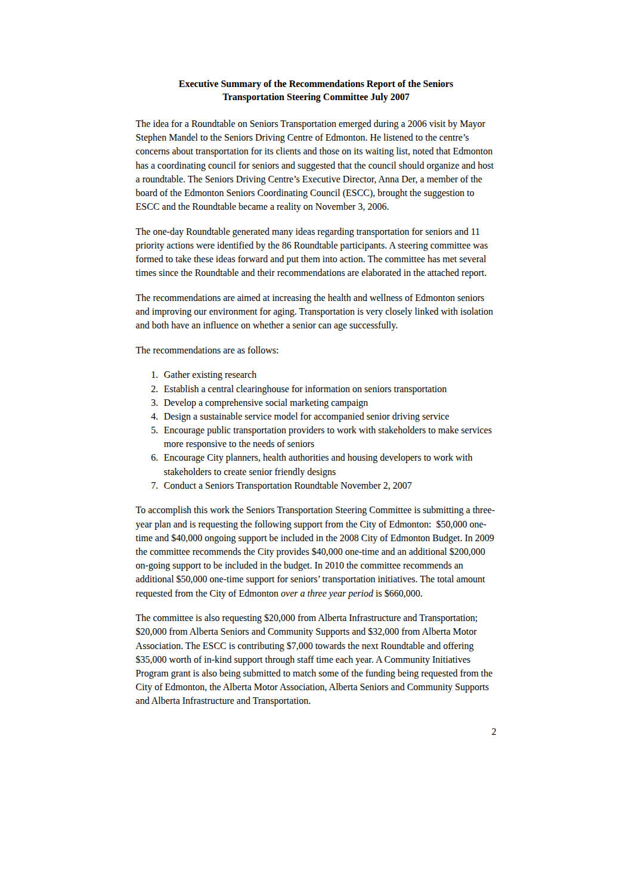Executive Summary of the Recommendations Report of the Seniors
Transportation Steering Committee July 2007
The idea for a Roundtable on Seniors Transportation emerged during a 2006 visit by Mayor Stephen Mandel to the Seniors Driving Centre of Edmonton. He listened to the centre’s concerns about transportation for its clients and those on its waiting list, noted that Edmonton has a coordinating council for seniors and suggested that the council should organize and host a roundtable. The Seniors Driving Centre’s Executive Director, Anna Der, a member of the board of the Edmonton Seniors Coordinating Council (ESCC), brought the suggestion to ESCC and the Roundtable became a reality on November 3, 2006.
The one-day Roundtable generated many ideas regarding transportation for seniors and 11 priority actions were identified by the 86 Roundtable participants. A steering committee was formed to take these ideas forward and put them into action. The committee has met several times since the Roundtable and their recommendations are elaborated in the attached report.
The recommendations are aimed at increasing the health and wellness of Edmonton seniors and improving our environment for aging. Transportation is very closely linked with isolation and both have an influence on whether a senior can age successfully.
The recommendations are as follows:
Gather existing research
Establish a central clearinghouse for information on seniors transportation
Develop a comprehensive social marketing campaign
Design a sustainable service model for accompanied senior driving service
Encourage public transportation providers to work with stakeholders to make services more responsive to the needs of seniors
Encourage City planners, health authorities and housing developers to work with stakeholders to create senior friendly designs
Conduct a Seniors Transportation Roundtable November 2, 2007
To accomplish this work the Seniors Transportation Steering Committee is submitting a three-year plan and is requesting the following support from the City of Edmonton: $50,000 one-time and $40,000 ongoing support be included in the 2008 City of Edmonton Budget. In 2009 the committee recommends the City provides $40,000 one-time and an additional $200,000 on-going support to be included in the budget. In 2010 the committee recommends an additional $50,000 one-time support for seniors’ transportation initiatives. The total amount requested from the City of Edmonton over a three year period is $660,000.
The committee is also requesting $20,000 from Alberta Infrastructure and Transportation; $20,000 from Alberta Seniors and Community Supports and $32,000 from Alberta Motor Association. The ESCC is contributing $7,000 towards the next Roundtable and offering $35,000 worth of in-kind support through staff time each year. A Community Initiatives Program grant is also being submitted to match some of the funding being requested from the City of Edmonton, the Alberta Motor Association, Alberta Seniors and Community Supports and Alberta Infrastructure and Transportation.
2